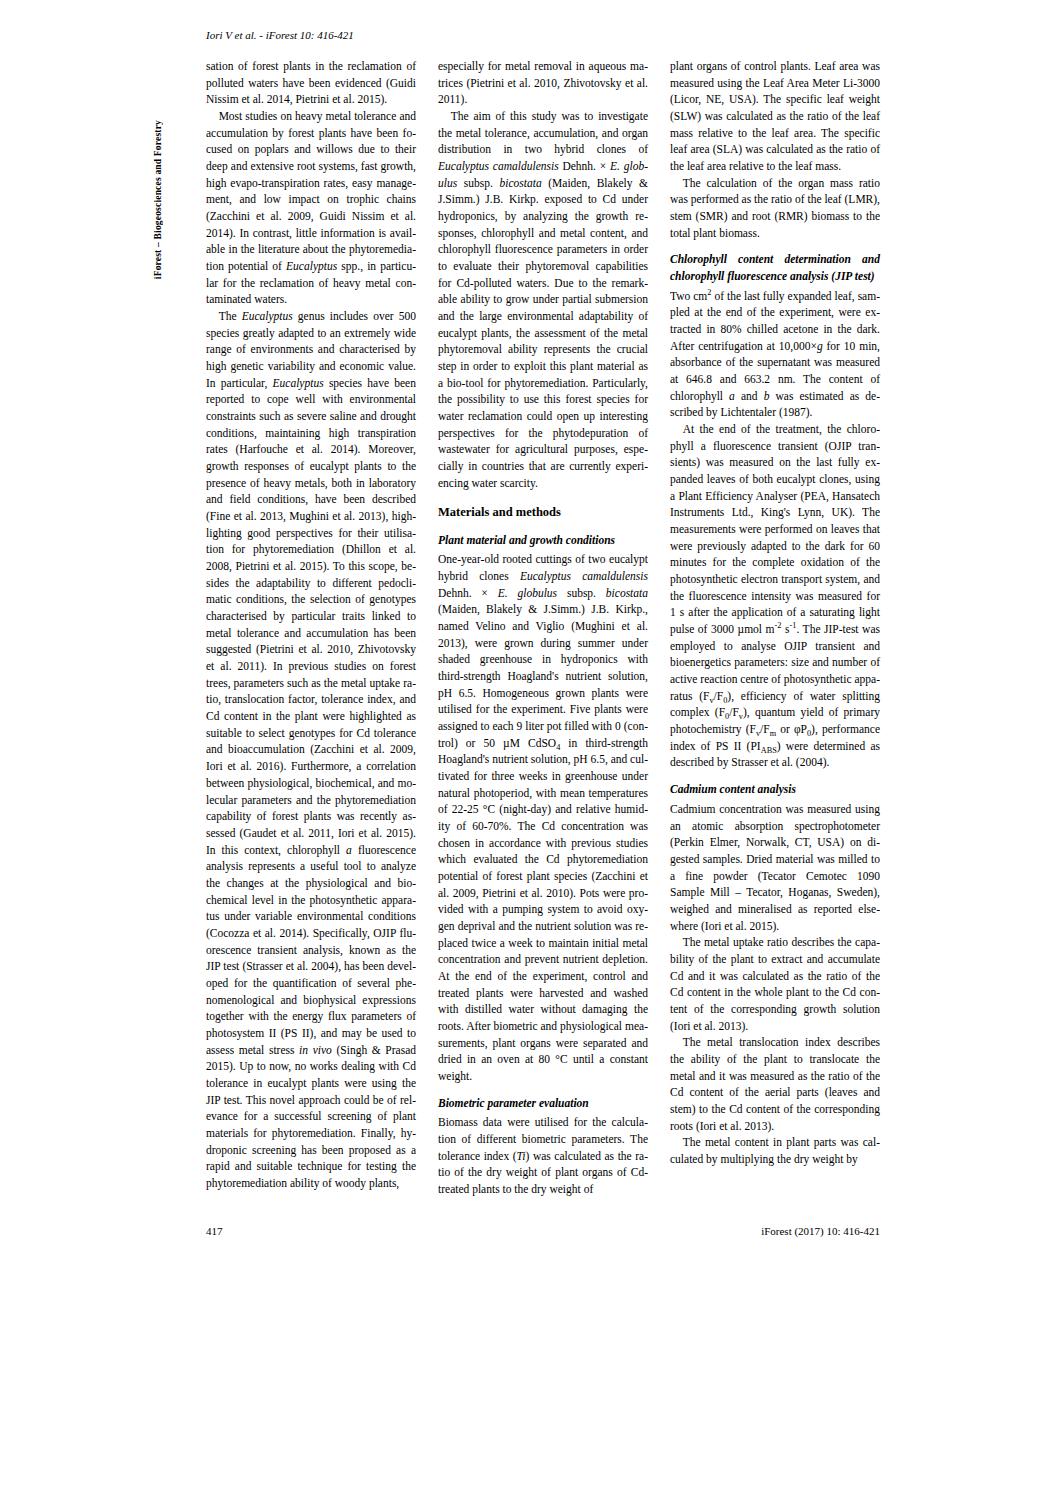iForest – Biogeosciences and Forestry
Iori V et al. - iForest 10: 416-421
sation of forest plants in the reclamation of polluted waters have been evidenced (Guidi Nissim et al. 2014, Pietrini et al. 2015).
Most studies on heavy metal tolerance and accumulation by forest plants have been focused on poplars and willows due to their deep and extensive root systems, fast growth, high evapo-transpiration rates, easy management, and low impact on trophic chains (Zacchini et al. 2009, Guidi Nissim et al. 2014). In contrast, little information is available in the literature about the phytoremediation potential of Eucalyptus spp., in particular for the reclamation of heavy metal contaminated waters.
The Eucalyptus genus includes over 500 species greatly adapted to an extremely wide range of environments and characterised by high genetic variability and economic value. In particular, Eucalyptus species have been reported to cope well with environmental constraints such as severe saline and drought conditions, maintaining high transpiration rates (Harfouche et al. 2014). Moreover, growth responses of eucalypt plants to the presence of heavy metals, both in laboratory and field conditions, have been described (Fine et al. 2013, Mughini et al. 2013), highlighting good perspectives for their utilisation for phytoremediation (Dhillon et al. 2008, Pietrini et al. 2015). To this scope, besides the adaptability to different pedoclimatic conditions, the selection of genotypes characterised by particular traits linked to metal tolerance and accumulation has been suggested (Pietrini et al. 2010, Zhivotovsky et al. 2011). In previous studies on forest trees, parameters such as the metal uptake ratio, translocation factor, tolerance index, and Cd content in the plant were highlighted as suitable to select genotypes for Cd tolerance and bioaccumulation (Zacchini et al. 2009, Iori et al. 2016). Furthermore, a correlation between physiological, biochemical, and molecular parameters and the phytoremediation capability of forest plants was recently assessed (Gaudet et al. 2011, Iori et al. 2015). In this context, chlorophyll a fluorescence analysis represents a useful tool to analyze the changes at the physiological and biochemical level in the photosynthetic apparatus under variable environmental conditions (Cocozza et al. 2014). Specifically, OJIP fluorescence transient analysis, known as the JIP test (Strasser et al. 2004), has been developed for the quantification of several phenomenological and biophysical expressions together with the energy flux parameters of photosystem II (PS II), and may be used to assess metal stress in vivo (Singh & Prasad 2015). Up to now, no works dealing with Cd tolerance in eucalypt plants were using the JIP test. This novel approach could be of relevance for a successful screening of plant materials for phytoremediation. Finally, hydroponic screening has been proposed as a rapid and suitable technique for testing the phytoremediation ability of woody plants,
especially for metal removal in aqueous matrices (Pietrini et al. 2010, Zhivotovsky et al. 2011).
The aim of this study was to investigate the metal tolerance, accumulation, and organ distribution in two hybrid clones of Eucalyptus camaldulensis Dehnh. × E. globulus subsp. bicostata (Maiden, Blakely & J.Simm.) J.B. Kirkp. exposed to Cd under hydroponics, by analyzing the growth responses, chlorophyll and metal content, and chlorophyll fluorescence parameters in order to evaluate their phytoremoval capabilities for Cd-polluted waters. Due to the remarkable ability to grow under partial submersion and the large environmental adaptability of eucalypt plants, the assessment of the metal phytoremoval ability represents the crucial step in order to exploit this plant material as a bio-tool for phytoremediation. Particularly, the possibility to use this forest species for water reclamation could open up interesting perspectives for the phytodepuration of wastewater for agricultural purposes, especially in countries that are currently experiencing water scarcity.
Materials and methods
Plant material and growth conditions
One-year-old rooted cuttings of two eucalypt hybrid clones Eucalyptus camaldulensis Dehnh. × E. globulus subsp. bicostata (Maiden, Blakely & J.Simm.) J.B. Kirkp., named Velino and Viglio (Mughini et al. 2013), were grown during summer under shaded greenhouse in hydroponics with third-strength Hoagland's nutrient solution, pH 6.5. Homogeneous grown plants were utilised for the experiment. Five plants were assigned to each 9 liter pot filled with 0 (control) or 50 µM CdSO4 in third-strength Hoagland's nutrient solution, pH 6.5, and cultivated for three weeks in greenhouse under natural photoperiod, with mean temperatures of 22-25 °C (night-day) and relative humidity of 60-70%. The Cd concentration was chosen in accordance with previous studies which evaluated the Cd phytoremediation potential of forest plant species (Zacchini et al. 2009, Pietrini et al. 2010). Pots were provided with a pumping system to avoid oxygen deprival and the nutrient solution was replaced twice a week to maintain initial metal concentration and prevent nutrient depletion. At the end of the experiment, control and treated plants were harvested and washed with distilled water without damaging the roots. After biometric and physiological measurements, plant organs were separated and dried in an oven at 80 °C until a constant weight.
Biometric parameter evaluation
Biomass data were utilised for the calculation of different biometric parameters. The tolerance index (Ti) was calculated as the ratio of the dry weight of plant organs of Cd-treated plants to the dry weight of
plant organs of control plants. Leaf area was measured using the Leaf Area Meter Li-3000 (Licor, NE, USA). The specific leaf weight (SLW) was calculated as the ratio of the leaf mass relative to the leaf area. The specific leaf area (SLA) was calculated as the ratio of the leaf area relative to the leaf mass.
The calculation of the organ mass ratio was performed as the ratio of the leaf (LMR), stem (SMR) and root (RMR) biomass to the total plant biomass.
Chlorophyll content determination and chlorophyll fluorescence analysis (JIP test)
Two cm2 of the last fully expanded leaf, sampled at the end of the experiment, were extracted in 80% chilled acetone in the dark. After centrifugation at 10,000×g for 10 min, absorbance of the supernatant was measured at 646.8 and 663.2 nm. The content of chlorophyll a and b was estimated as described by Lichtentaler (1987).
At the end of the treatment, the chlorophyll a fluorescence transient (OJIP transients) was measured on the last fully expanded leaves of both eucalypt clones, using a Plant Efficiency Analyser (PEA, Hansatech Instruments Ltd., King's Lynn, UK). The measurements were performed on leaves that were previously adapted to the dark for 60 minutes for the complete oxidation of the photosynthetic electron transport system, and the fluorescence intensity was measured for 1 s after the application of a saturating light pulse of 3000 µmol m-2 s-1. The JIP-test was employed to analyse OJIP transient and bioenergetics parameters: size and number of active reaction centre of photosynthetic apparatus (Fv/F0), efficiency of water splitting complex (F0/Fv), quantum yield of primary photochemistry (Fv/Fm or φP0), performance index of PS II (PIABS) were determined as described by Strasser et al. (2004).
Cadmium content analysis
Cadmium concentration was measured using an atomic absorption spectrophotometer (Perkin Elmer, Norwalk, CT, USA) on digested samples. Dried material was milled to a fine powder (Tecator Cemotec 1090 Sample Mill – Tecator, Hoganas, Sweden), weighed and mineralised as reported elsewhere (Iori et al. 2015).
The metal uptake ratio describes the capability of the plant to extract and accumulate Cd and it was calculated as the ratio of the Cd content in the whole plant to the Cd content of the corresponding growth solution (Iori et al. 2013).
The metal translocation index describes the ability of the plant to translocate the metal and it was measured as the ratio of the Cd content of the aerial parts (leaves and stem) to the Cd content of the corresponding roots (Iori et al. 2013).
The metal content in plant parts was calculated by multiplying the dry weight by
417
iForest (2017) 10: 416-421